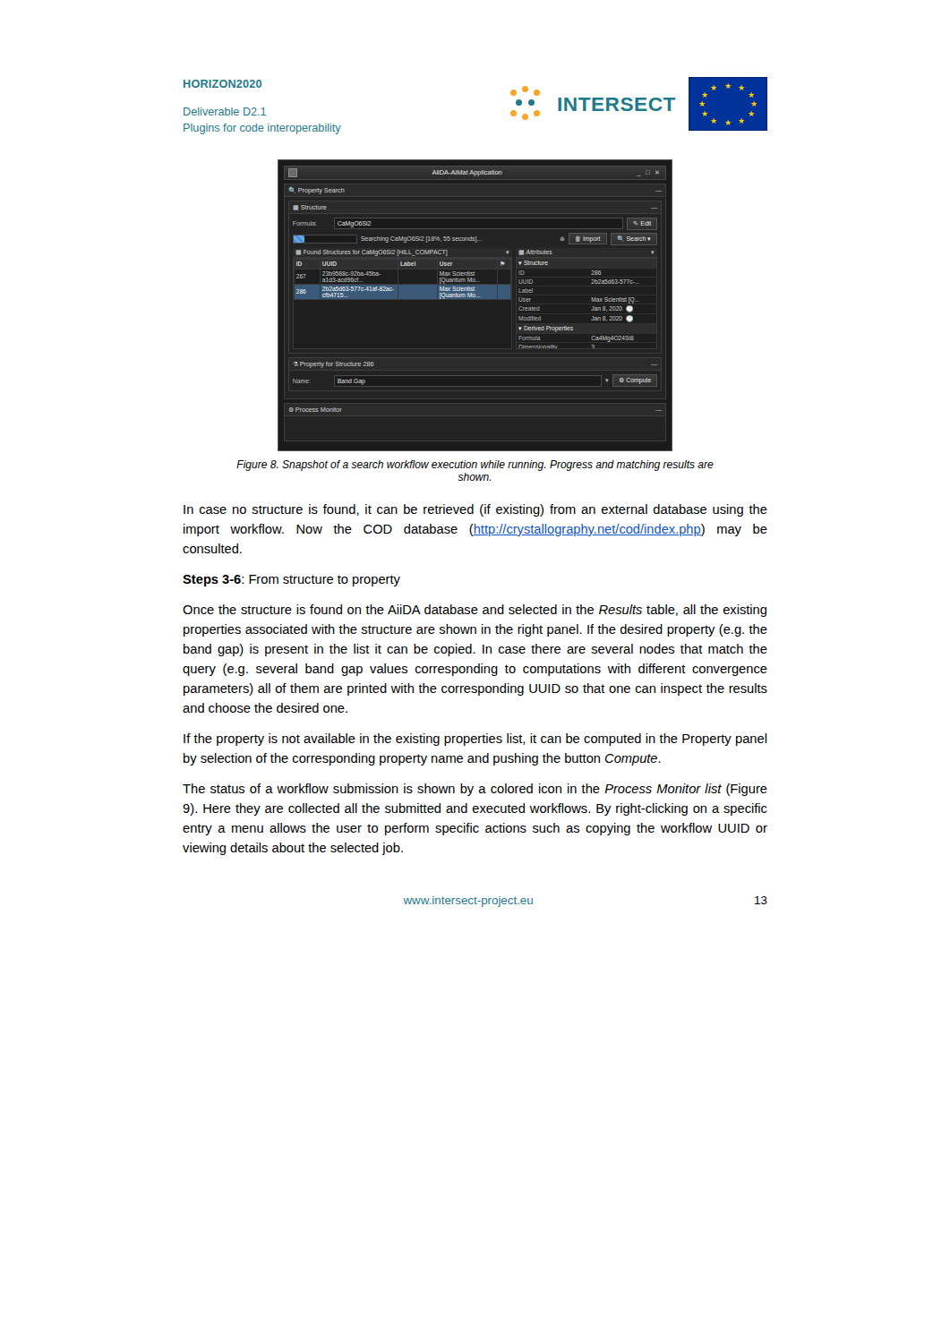HORIZON2020
Deliverable D2.1
Plugins for code interoperability
INTERSECT
★ ★ ★ ★ ★ ★ ★ ★ ★ ★ ★ ★
AiiDA-AiMat Application
_ □ ✕
🔍 Property Search—
▦ Structure—
Formula:
CaMgO6Si2
✎ Edit
Searching CaMgO6Si2 [18%, 55 seconds]...
⊗
🗑 Import
🔍 Search ▾
▦ Found Structures for CaMgO6Si2 [HILL_COMPACT] ▾
| ID | UUID | Label | User | ⚑ |
| --- | --- | --- | --- | --- |
| 267 | 23b9588c-92ba-45ba-a1d3-acd96cf... | | Max Scientist [Quantum Mo... | |
| 286 | 2b2a5d63-577c-41af-82ac-cfb4715... | | Max Scientist [Quantum Mo... | |
▦ Attributes ▾
| ▾ Structure |
| ID | 286 |
| UUID | 2b2a5d63-577c-... |
| Label | |
| User | Max Scientist [Q... |
| Created | Jan 8, 2020 🕐 |
| Modified | Jan 8, 2020 🕐 |
| ▾ Derived Properties |
| Formula | Ca4Mg4O24Si8 |
| Dimensionality | 3 |
| Volume | 432.5306 |
⚗ Property for Structure 286—
Name:
Band Gap
▾
⚙ Compute
⚙ Process Monitor—
Figure 8. Snapshot of a search workflow execution while running. Progress and matching results are shown.
In case no structure is found, it can be retrieved (if existing) from an external database using the import workflow. Now the COD database (http://crystallography.net/cod/index.php) may be consulted.
Steps 3-6: From structure to property
Once the structure is found on the AiiDA database and selected in the Results table, all the existing properties associated with the structure are shown in the right panel. If the desired property (e.g. the band gap) is present in the list it can be copied. In case there are several nodes that match the query (e.g. several band gap values corresponding to computations with different convergence parameters) all of them are printed with the corresponding UUID so that one can inspect the results and choose the desired one.
If the property is not available in the existing properties list, it can be computed in the Property panel by selection of the corresponding property name and pushing the button Compute.
The status of a workflow submission is shown by a colored icon in the Process Monitor list (Figure 9). Here they are collected all the submitted and executed workflows. By right-clicking on a specific entry a menu allows the user to perform specific actions such as copying the workflow UUID or viewing details about the selected job.
www.intersect-project.eu 13